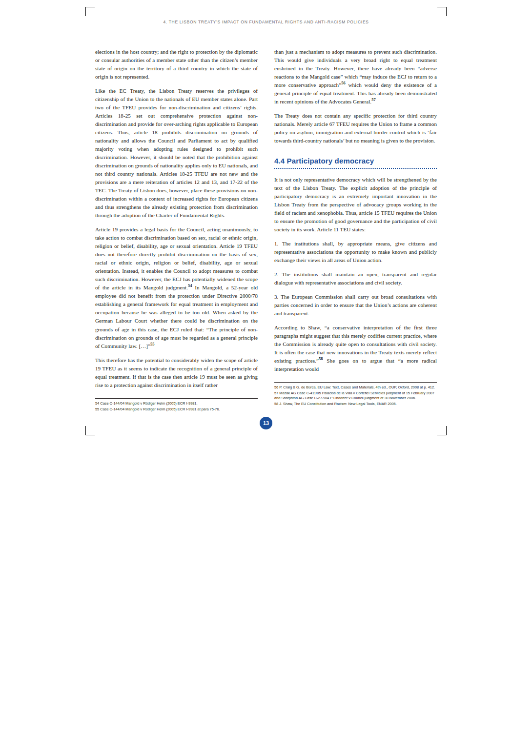4. The Lisbon Treaty’s Impact on Fundamental Rights and Anti-Racism Policies
elections in the host country; and the right to protection by the diplomatic or consular authorities of a member state other than the citizen’s member state of origin on the territory of a third country in which the state of origin is not represented.
Like the EC Treaty, the Lisbon Treaty reserves the privileges of citizenship of the Union to the nationals of EU member states alone. Part two of the TFEU provides for non-discrimination and citizens’ rights. Articles 18-25 set out comprehensive protection against non-discrimination and provide for over-arching rights applicable to European citizens. Thus, article 18 prohibits discrimination on grounds of nationality and allows the Council and Parliament to act by qualified majority voting when adopting rules designed to prohibit such discrimination. However, it should be noted that the prohibition against discrimination on grounds of nationality applies only to EU nationals, and not third country nationals. Articles 18-25 TFEU are not new and the provisions are a mere reiteration of articles 12 and 13, and 17-22 of the TEC. The Treaty of Lisbon does, however, place these provisions on non-discrimination within a context of increased rights for European citizens and thus strengthens the already existing protection from discrimination through the adoption of the Charter of Fundamental Rights.
Article 19 provides a legal basis for the Council, acting unanimously, to take action to combat discrimination based on sex, racial or ethnic origin, religion or belief, disability, age or sexual orientation. Article 19 TFEU does not therefore directly prohibit discrimination on the basis of sex, racial or ethnic origin, religion or belief, disability, age or sexual orientation. Instead, it enables the Council to adopt measures to combat such discrimination. However, the ECJ has potentially widened the scope of the article in its Mangold judgment.54 In Mangold, a 52-year old employee did not benefit from the protection under Directive 2000/78 establishing a general framework for equal treatment in employment and occupation because he was alleged to be too old. When asked by the German Labour Court whether there could be discrimination on the grounds of age in this case, the ECJ ruled that: “The principle of non-discrimination on grounds of age must be regarded as a general principle of Community law. […]”55
This therefore has the potential to considerably widen the scope of article 19 TFEU as it seems to indicate the recognition of a general principle of equal treatment. If that is the case then article 19 must be seen as giving rise to a protection against discrimination in itself rather
54 Case C-144/04 Mangold v Rüdiger Helm (2005) ECR I-9981.
55 Case C-144/04 Mangold v Rüdiger Helm (2005) ECR I-9981 at para 75-76.
than just a mechanism to adopt measures to prevent such discrimination. This would give individuals a very broad right to equal treatment enshrined in the Treaty. However, there have already been “adverse reactions to the Mangold case” which “may induce the ECJ to return to a more conservative approach”56 which would deny the existence of a general principle of equal treatment. This has already been demonstrated in recent opinions of the Advocates General.57
The Treaty does not contain any specific protection for third country nationals. Merely article 67 TFEU requires the Union to frame a common policy on asylum, immigration and external border control which is ‘fair towards third-country nationals’ but no meaning is given to the provision.
4.4 Participatory democracy
It is not only representative democracy which will be strengthened by the text of the Lisbon Treaty. The explicit adoption of the principle of participatory democracy is an extremely important innovation in the Lisbon Treaty from the perspective of advocacy groups working in the field of racism and xenophobia. Thus, article 15 TFEU requires the Union to ensure the promotion of good governance and the participation of civil society in its work. Article 11 TEU states:
1. The institutions shall, by appropriate means, give citizens and representative associations the opportunity to make known and publicly exchange their views in all areas of Union action.
2. The institutions shall maintain an open, transparent and regular dialogue with representative associations and civil society.
3. The European Commission shall carry out broad consultations with parties concerned in order to ensure that the Union’s actions are coherent and transparent.
According to Shaw, “a conservative interpretation of the first three paragraphs might suggest that this merely codifies current practice, where the Commission is already quite open to consultations with civil society. It is often the case that new innovations in the Treaty texts merely reflect existing practices.”58 She goes on to argue that “a more radical interpretation would
56 P. Craig & G. de Búrca, EU Law: Text, Cases and Materials, 4th ed., OUP, Oxford, 2008 at p. 412.
57 Mazák AG Case C-411/05 Palacios de la Villa v Cortefiel Servicios judgment of 15 February 2007 and Sharpston AG Case C-277/04 P Lindorfer v Council judgment of 30 November 2006.
58 J. Shaw, The EU Constitution and Racism: New Legal Tools, ENAR 2005.
13